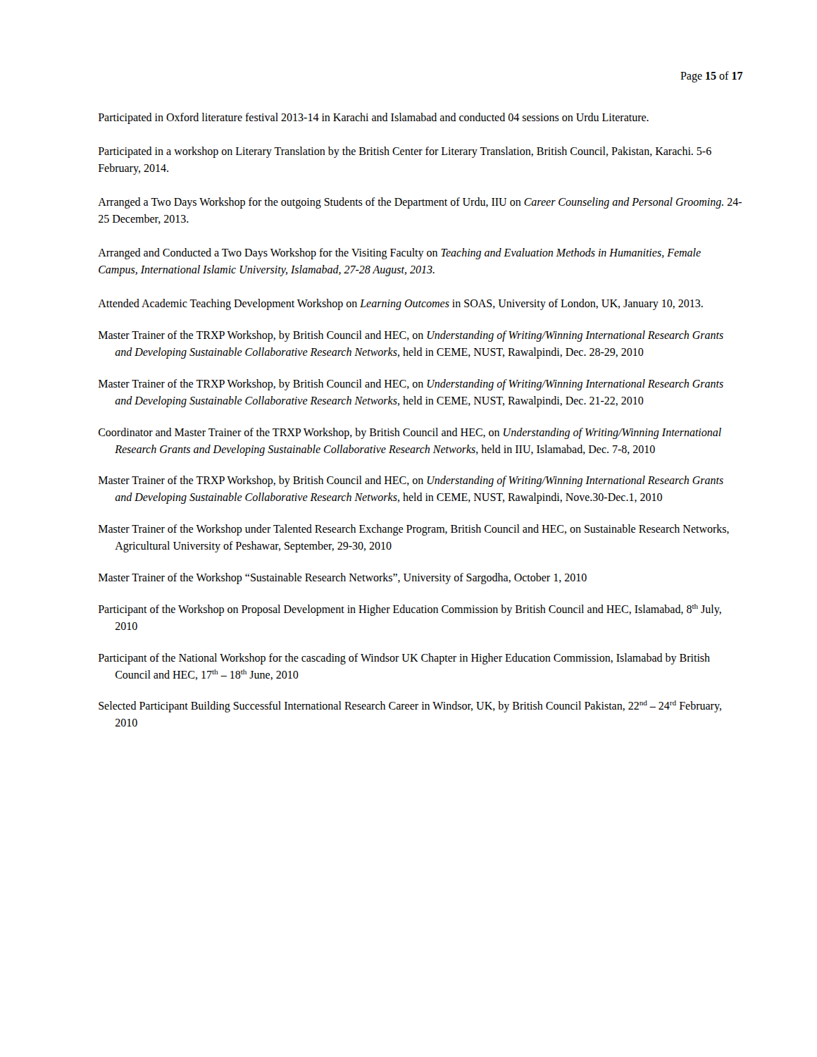Page 15 of 17
Participated in Oxford literature festival 2013-14 in Karachi and Islamabad and conducted 04 sessions on Urdu Literature.
Participated in a workshop on Literary Translation by the British Center for Literary Translation, British Council, Pakistan, Karachi. 5-6 February, 2014.
Arranged a Two Days Workshop for the outgoing Students of the Department of Urdu, IIU on Career Counseling and Personal Grooming. 24-25 December, 2013.
Arranged and Conducted a Two Days Workshop for the Visiting Faculty on Teaching and Evaluation Methods in Humanities, Female Campus, International Islamic University, Islamabad, 27-28 August, 2013.
Attended Academic Teaching Development Workshop on Learning Outcomes in SOAS, University of London, UK, January 10, 2013.
Master Trainer of the TRXP Workshop, by British Council and HEC, on Understanding of Writing/Winning International Research Grants and Developing Sustainable Collaborative Research Networks, held in CEME, NUST, Rawalpindi, Dec. 28-29, 2010
Master Trainer of the TRXP Workshop, by British Council and HEC, on Understanding of Writing/Winning International Research Grants and Developing Sustainable Collaborative Research Networks, held in CEME, NUST, Rawalpindi, Dec. 21-22, 2010
Coordinator and Master Trainer of the TRXP Workshop, by British Council and HEC, on Understanding of Writing/Winning International Research Grants and Developing Sustainable Collaborative Research Networks, held in IIU, Islamabad, Dec. 7-8, 2010
Master Trainer of the TRXP Workshop, by British Council and HEC, on Understanding of Writing/Winning International Research Grants and Developing Sustainable Collaborative Research Networks, held in CEME, NUST, Rawalpindi, Nove.30-Dec.1, 2010
Master Trainer of the Workshop under Talented Research Exchange Program, British Council and HEC, on Sustainable Research Networks, Agricultural University of Peshawar, September, 29-30, 2010
Master Trainer of the Workshop “Sustainable Research Networks”, University of Sargodha, October 1, 2010
Participant of the Workshop on Proposal Development in Higher Education Commission by British Council and HEC, Islamabad, 8th July, 2010
Participant of the National Workshop for the cascading of Windsor UK Chapter in Higher Education Commission, Islamabad by British Council and HEC, 17th – 18th June, 2010
Selected Participant Building Successful International Research Career in Windsor, UK, by British Council Pakistan, 22nd – 24rd February, 2010